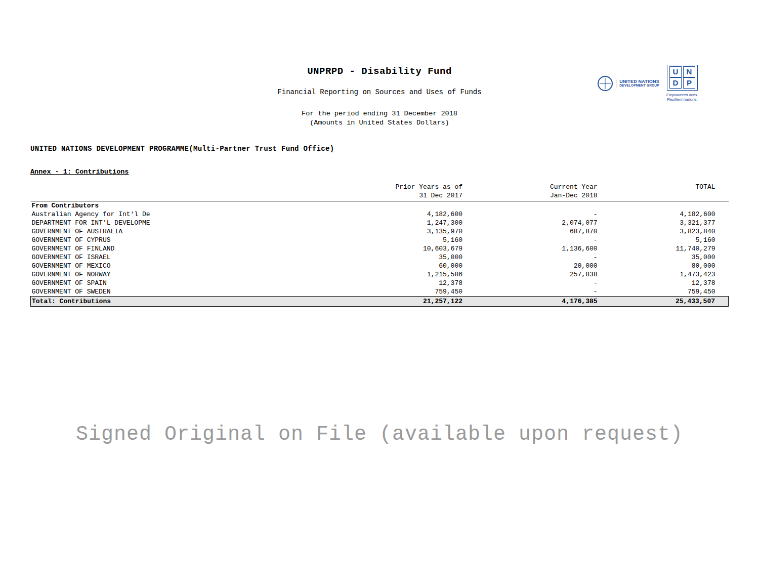UNITED NATIONS
DEVELOPMENT GROUP
U
N
D
P
Empowered lives.
Resilient nations.
UNPRPD - Disability Fund
Financial Reporting on Sources and Uses of Funds
For the period ending 31 December 2018
(Amounts in United States Dollars)
UNITED NATIONS DEVELOPMENT PROGRAMME(Multi-Partner Trust Fund Office)
Annex - 1: Contributions
| | Prior Years as of | Current Year | TOTAL |
| --- | --- | --- | --- |
| | 31 Dec 2017 | Jan-Dec 2018 | |
| From Contributors |
| Australian Agency for Int'l De | 4,182,600 | - | 4,182,600 |
| DEPARTMENT FOR INT'L DEVELOPME | 1,247,300 | 2,074,077 | 3,321,377 |
| GOVERNMENT OF AUSTRALIA | 3,135,970 | 687,870 | 3,823,840 |
| GOVERNMENT OF CYPRUS | 5,160 | - | 5,160 |
| GOVERNMENT OF FINLAND | 10,603,679 | 1,136,600 | 11,740,279 |
| GOVERNMENT OF ISRAEL | 35,000 | - | 35,000 |
| GOVERNMENT OF MEXICO | 60,000 | 20,000 | 80,000 |
| GOVERNMENT OF NORWAY | 1,215,586 | 257,838 | 1,473,423 |
| GOVERNMENT OF SPAIN | 12,378 | - | 12,378 |
| GOVERNMENT OF SWEDEN | 759,450 | - | 759,450 |
| Total: Contributions | 21,257,122 | 4,176,385 | 25,433,507 |
Signed Original on File (available upon request)